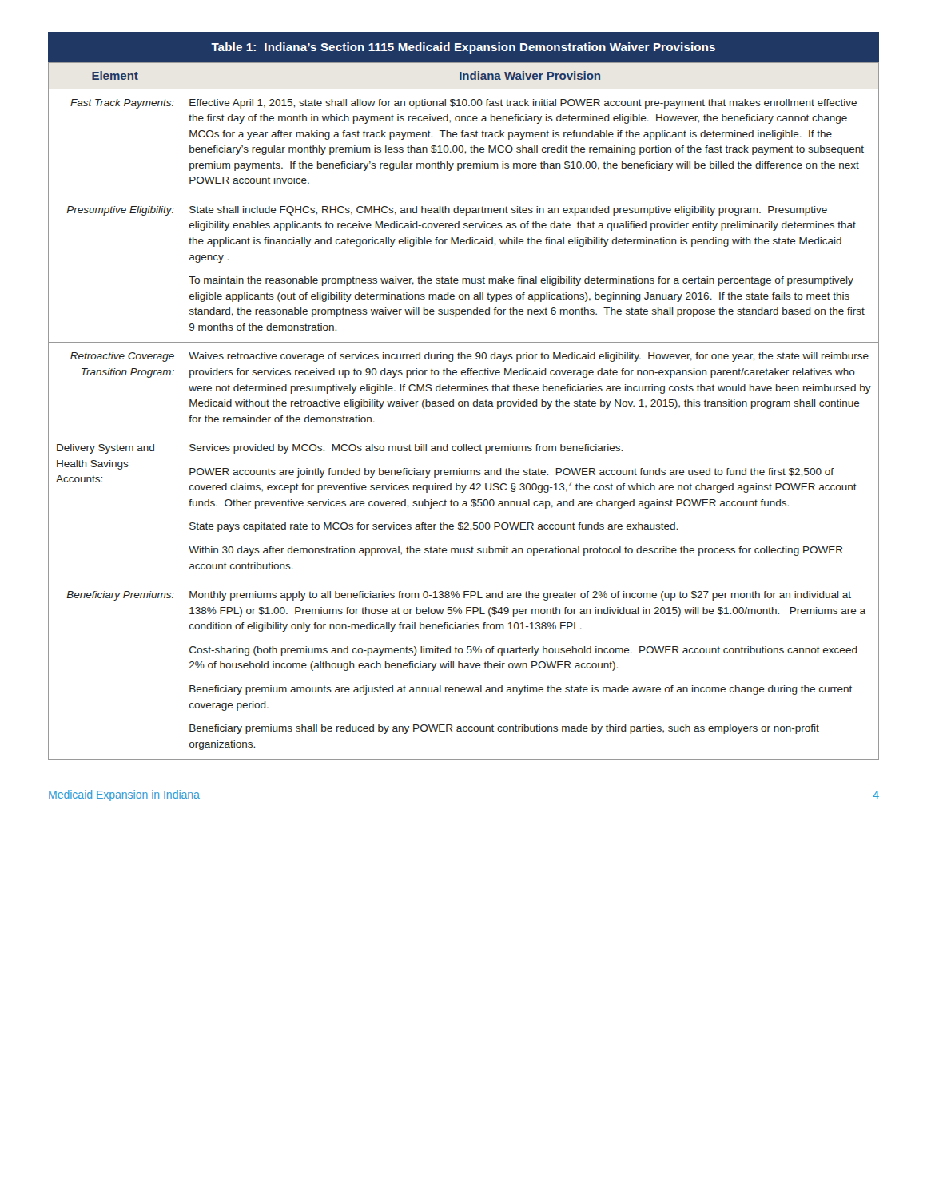Table 1: Indiana’s Section 1115 Medicaid Expansion Demonstration Waiver Provisions
| Element | Indiana Waiver Provision |
| --- | --- |
| Fast Track Payments: | Effective April 1, 2015, state shall allow for an optional $10.00 fast track initial POWER account pre-payment that makes enrollment effective the first day of the month in which payment is received, once a beneficiary is determined eligible. However, the beneficiary cannot change MCOs for a year after making a fast track payment. The fast track payment is refundable if the applicant is determined ineligible. If the beneficiary’s regular monthly premium is less than $10.00, the MCO shall credit the remaining portion of the fast track payment to subsequent premium payments. If the beneficiary’s regular monthly premium is more than $10.00, the beneficiary will be billed the difference on the next POWER account invoice. |
| Presumptive Eligibility: | State shall include FQHCs, RHCs, CMHCs, and health department sites in an expanded presumptive eligibility program. Presumptive eligibility enables applicants to receive Medicaid-covered services as of the date that a qualified provider entity preliminarily determines that the applicant is financially and categorically eligible for Medicaid, while the final eligibility determination is pending with the state Medicaid agency . To maintain the reasonable promptness waiver, the state must make final eligibility determinations for a certain percentage of presumptively eligible applicants (out of eligibility determinations made on all types of applications), beginning January 2016. If the state fails to meet this standard, the reasonable promptness waiver will be suspended for the next 6 months. The state shall propose the standard based on the first 9 months of the demonstration. |
| Retroactive Coverage Transition Program: | Waives retroactive coverage of services incurred during the 90 days prior to Medicaid eligibility. However, for one year, the state will reimburse providers for services received up to 90 days prior to the effective Medicaid coverage date for non-expansion parent/caretaker relatives who were not determined presumptively eligible. If CMS determines that these beneficiaries are incurring costs that would have been reimbursed by Medicaid without the retroactive eligibility waiver (based on data provided by the state by Nov. 1, 2015), this transition program shall continue for the remainder of the demonstration. |
| Delivery System and Health Savings Accounts: | Services provided by MCOs. MCOs also must bill and collect premiums from beneficiaries. POWER accounts are jointly funded by beneficiary premiums and the state. POWER account funds are used to fund the first $2,500 of covered claims, except for preventive services required by 42 USC § 300gg-13, 7 the cost of which are not charged against POWER account funds. Other preventive services are covered, subject to a $500 annual cap, and are charged against POWER account funds. State pays capitated rate to MCOs for services after the $2,500 POWER account funds are exhausted. Within 30 days after demonstration approval, the state must submit an operational protocol to describe the process for collecting POWER account contributions. |
| Beneficiary Premiums: | Monthly premiums apply to all beneficiaries from 0-138% FPL and are the greater of 2% of income (up to $27 per month for an individual at 138% FPL) or $1.00. Premiums for those at or below 5% FPL ($49 per month for an individual in 2015) will be $1.00/month. Premiums are a condition of eligibility only for non-medically frail beneficiaries from 101-138% FPL. Cost-sharing (both premiums and co-payments) limited to 5% of quarterly household income. POWER account contributions cannot exceed 2% of household income (although each beneficiary will have their own POWER account). Beneficiary premium amounts are adjusted at annual renewal and anytime the state is made aware of an income change during the current coverage period. Beneficiary premiums shall be reduced by any POWER account contributions made by third parties, such as employers or non-profit organizations. |
Medicaid Expansion in Indiana 4